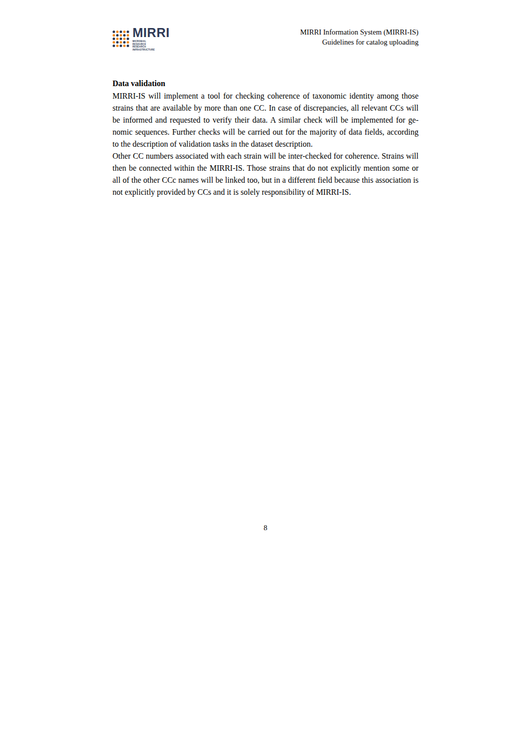MIRRI MICROBIAL
RESOURCE
RESEARCH
INFRASTRUCTURE
MIRRI Information System (MIRRI-IS)
Guidelines for catalog uploading
Data validation
MIRRI-IS will implement a tool for checking coherence of taxonomic identity among those strains that are available by more than one CC. In case of discrepancies, all relevant CCs will be informed and requested to verify their data. A similar check will be implemented for genomic sequences. Further checks will be carried out for the majority of data fields, according to the description of validation tasks in the dataset description.
Other CC numbers associated with each strain will be inter-checked for coherence. Strains will then be connected within the MIRRI-IS. Those strains that do not explicitly mention some or all of the other CCc names will be linked too, but in a different field because this association is not explicitly provided by CCs and it is solely responsibility of MIRRI-IS.
8